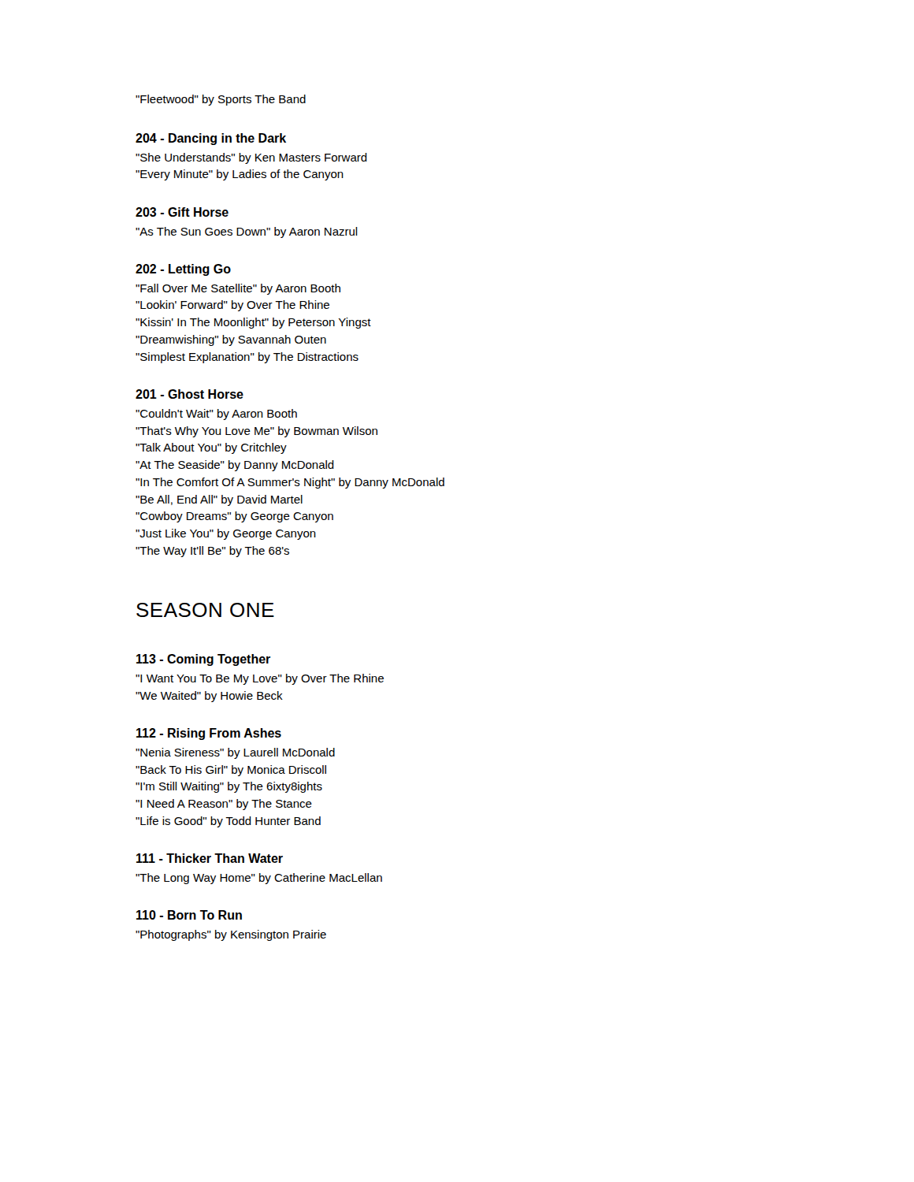"Fleetwood" by Sports The Band
204 - Dancing in the Dark
"She Understands" by Ken Masters Forward
"Every Minute" by Ladies of the Canyon
203 - Gift Horse
"As The Sun Goes Down" by Aaron Nazrul
202 - Letting Go
"Fall Over Me Satellite" by Aaron Booth
"Lookin' Forward" by Over The Rhine
"Kissin' In The Moonlight" by Peterson Yingst
"Dreamwishing" by Savannah Outen
"Simplest Explanation" by The Distractions
201 - Ghost Horse
"Couldn't Wait" by Aaron Booth
"That's Why You Love Me" by Bowman Wilson
"Talk About You" by Critchley
"At The Seaside" by Danny McDonald
"In The Comfort Of A Summer's Night" by Danny McDonald
"Be All, End All" by David Martel
"Cowboy Dreams" by George Canyon
"Just Like You" by George Canyon
"The Way It'll Be" by The 68's
SEASON ONE
113 - Coming Together
"I Want You To Be My Love" by Over The Rhine
"We Waited" by Howie Beck
112 - Rising From Ashes
"Nenia Sireness" by Laurell McDonald
"Back To His Girl" by Monica Driscoll
"I'm Still Waiting" by The 6ixty8ights
"I Need A Reason" by The Stance
"Life is Good" by Todd Hunter Band
111 - Thicker Than Water
"The Long Way Home" by Catherine MacLellan
110 - Born To Run
"Photographs" by Kensington Prairie